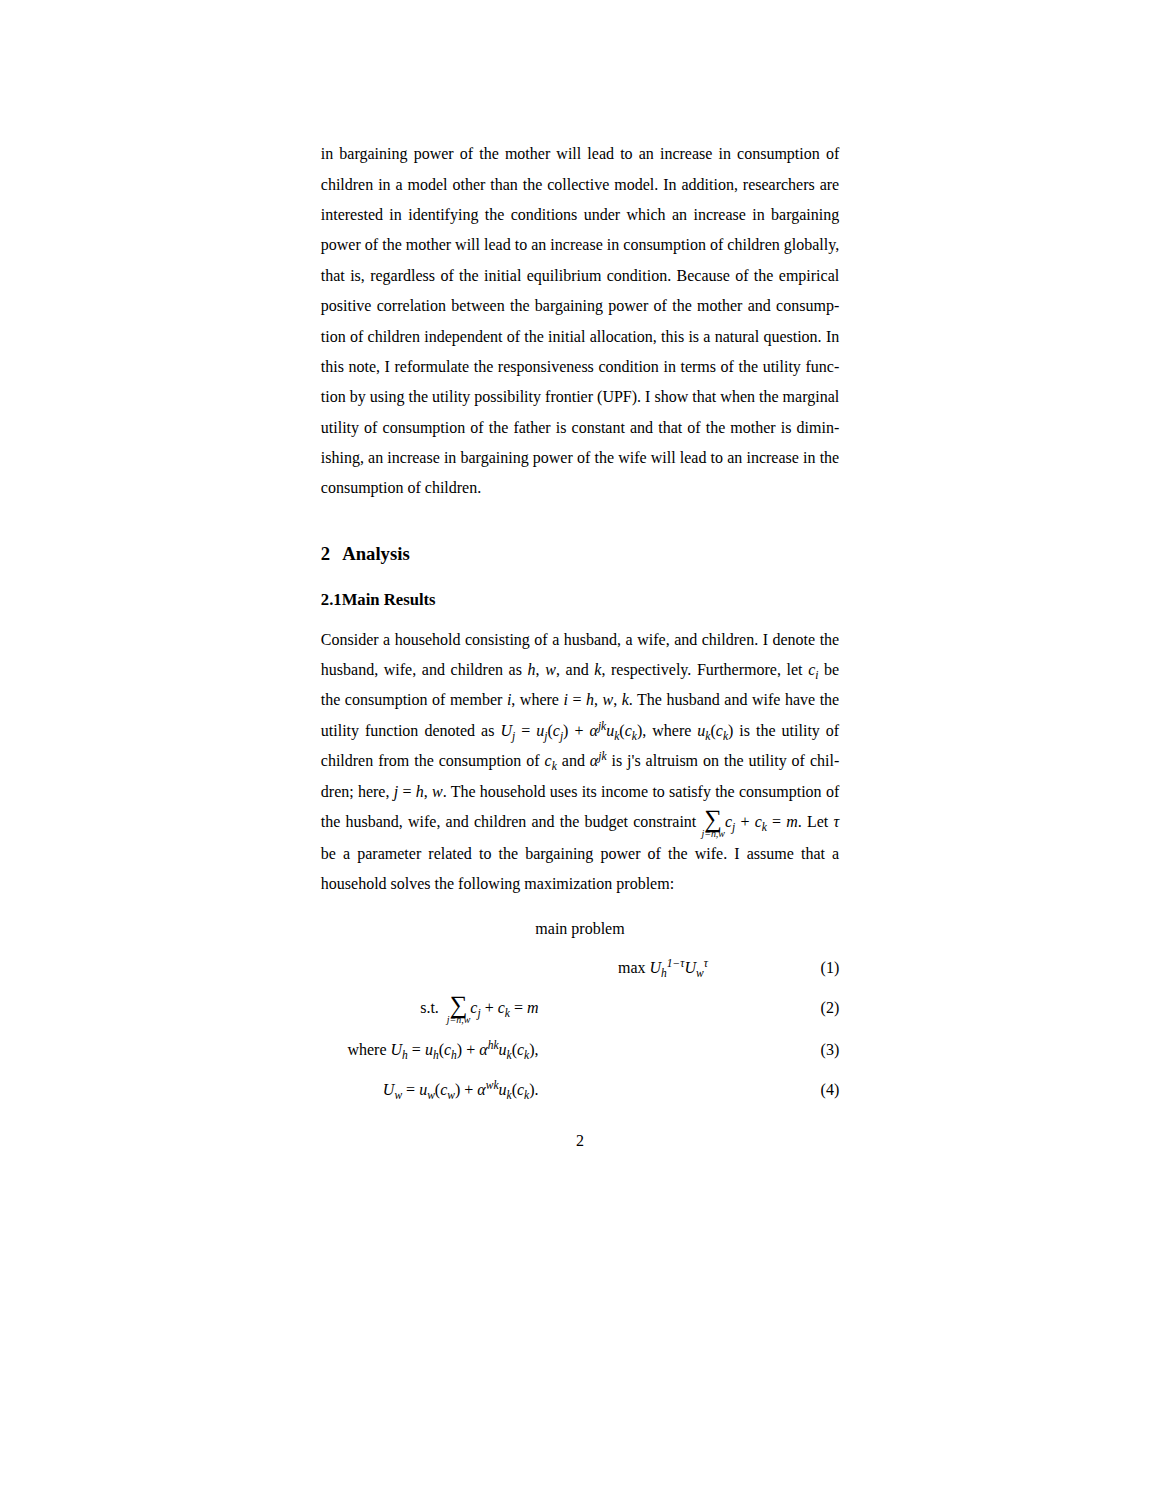in bargaining power of the mother will lead to an increase in consumption of children in a model other than the collective model. In addition, researchers are interested in identifying the conditions under which an increase in bargaining power of the mother will lead to an increase in consumption of children globally, that is, regardless of the initial equilibrium condition. Because of the empirical positive correlation between the bargaining power of the mother and consumption of children independent of the initial allocation, this is a natural question. In this note, I reformulate the responsiveness condition in terms of the utility function by using the utility possibility frontier (UPF). I show that when the marginal utility of consumption of the father is constant and that of the mother is diminishing, an increase in bargaining power of the wife will lead to an increase in the consumption of children.
2 Analysis
2.1 Main Results
Consider a household consisting of a husband, a wife, and children. I denote the husband, wife, and children as h, w, and k, respectively. Furthermore, let ci be the consumption of member i, where i = h, w, k. The husband and wife have the utility function denoted as Uj = uj(cj) + αjkuk(ck), where uk(ck) is the utility of children from the consumption of ck and αjk is j's altruism on the utility of children; here, j = h, w. The household uses its income to satisfy the consumption of the husband, wife, and children and the budget constraint ∑j=h,w cj + ck = m. Let τ be a parameter related to the bargaining power of the wife. I assume that a household solves the following maximization problem:
main problem
| | max U h 1−τ U w τ | (1) |
| s.t. ∑ j=h,w c j + c k = m | | (2) |
| where U h = u h ( c h ) + α hk u k ( c k ), | | (3) |
| U w = u w ( c w ) + α wk u k ( c k ). | | (4) |
2